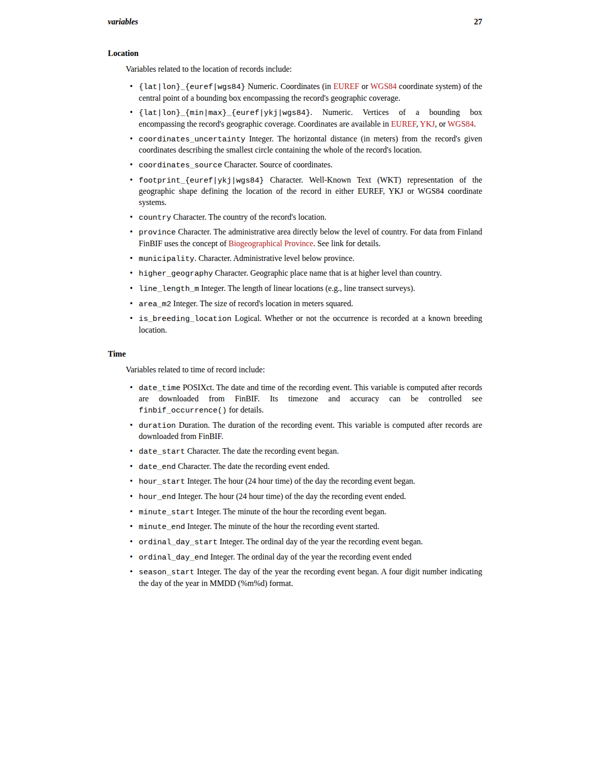variables 27
Location
Variables related to the location of records include:
{lat|lon}_{euref|wgs84} Numeric. Coordinates (in EUREF or WGS84 coordinate system) of the central point of a bounding box encompassing the record's geographic coverage.
{lat|lon}_{min|max}_{euref|ykj|wgs84}. Numeric. Vertices of a bounding box encompassing the record's geographic coverage. Coordinates are available in EUREF, YKJ, or WGS84.
coordinates_uncertainty Integer. The horizontal distance (in meters) from the record's given coordinates describing the smallest circle containing the whole of the record's location.
coordinates_source Character. Source of coordinates.
footprint_{euref|ykj|wgs84} Character. Well-Known Text (WKT) representation of the geographic shape defining the location of the record in either EUREF, YKJ or WGS84 coordinate systems.
country Character. The country of the record's location.
province Character. The administrative area directly below the level of country. For data from Finland FinBIF uses the concept of Biogeographical Province. See link for details.
municipality. Character. Administrative level below province.
higher_geography Character. Geographic place name that is at higher level than country.
line_length_m Integer. The length of linear locations (e.g., line transect surveys).
area_m2 Integer. The size of record's location in meters squared.
is_breeding_location Logical. Whether or not the occurrence is recorded at a known breeding location.
Time
Variables related to time of record include:
date_time POSIXct. The date and time of the recording event. This variable is computed after records are downloaded from FinBIF. Its timezone and accuracy can be controlled see finbif_occurrence() for details.
duration Duration. The duration of the recording event. This variable is computed after records are downloaded from FinBIF.
date_start Character. The date the recording event began.
date_end Character. The date the recording event ended.
hour_start Integer. The hour (24 hour time) of the day the recording event began.
hour_end Integer. The hour (24 hour time) of the day the recording event ended.
minute_start Integer. The minute of the hour the recording event began.
minute_end Integer. The minute of the hour the recording event started.
ordinal_day_start Integer. The ordinal day of the year the recording event began.
ordinal_day_end Integer. The ordinal day of the year the recording event ended
season_start Integer. The day of the year the recording event began. A four digit number indicating the day of the year in MMDD (%m%d) format.